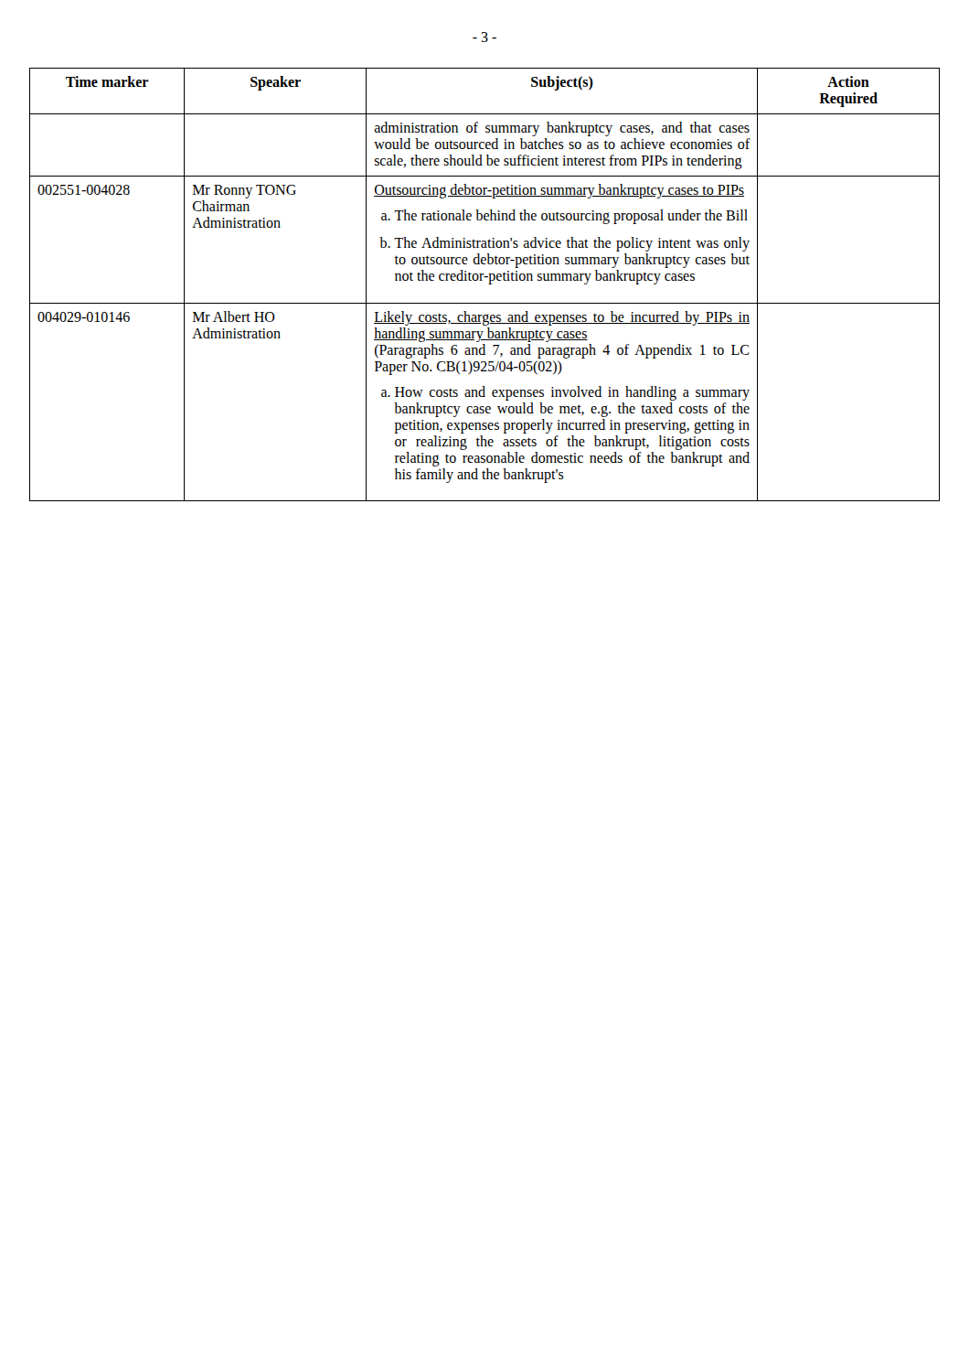- 3 -
| Time marker | Speaker | Subject(s) | Action Required |
| --- | --- | --- | --- |
| | | administration of summary bankruptcy cases, and that cases would be outsourced in batches so as to achieve economies of scale, there should be sufficient interest from PIPs in tendering | |
| 002551-004028 | Mr Ronny TONG Chairman Administration | Outsourcing debtor-petition summary bankruptcy cases to PIPs The rationale behind the outsourcing proposal under the Bill The Administration's advice that the policy intent was only to outsource debtor-petition summary bankruptcy cases but not the creditor-petition summary bankruptcy cases | |
| 004029-010146 | Mr Albert HO Administration | Likely costs, charges and expenses to be incurred by PIPs in handling summary bankruptcy cases (Paragraphs 6 and 7, and paragraph 4 of Appendix 1 to LC Paper No. CB(1)925/04-05(02)) How costs and expenses involved in handling a summary bankruptcy case would be met, e.g. the taxed costs of the petition, expenses properly incurred in preserving, getting in or realizing the assets of the bankrupt, litigation costs relating to reasonable domestic needs of the bankrupt and his family and the bankrupt's | |